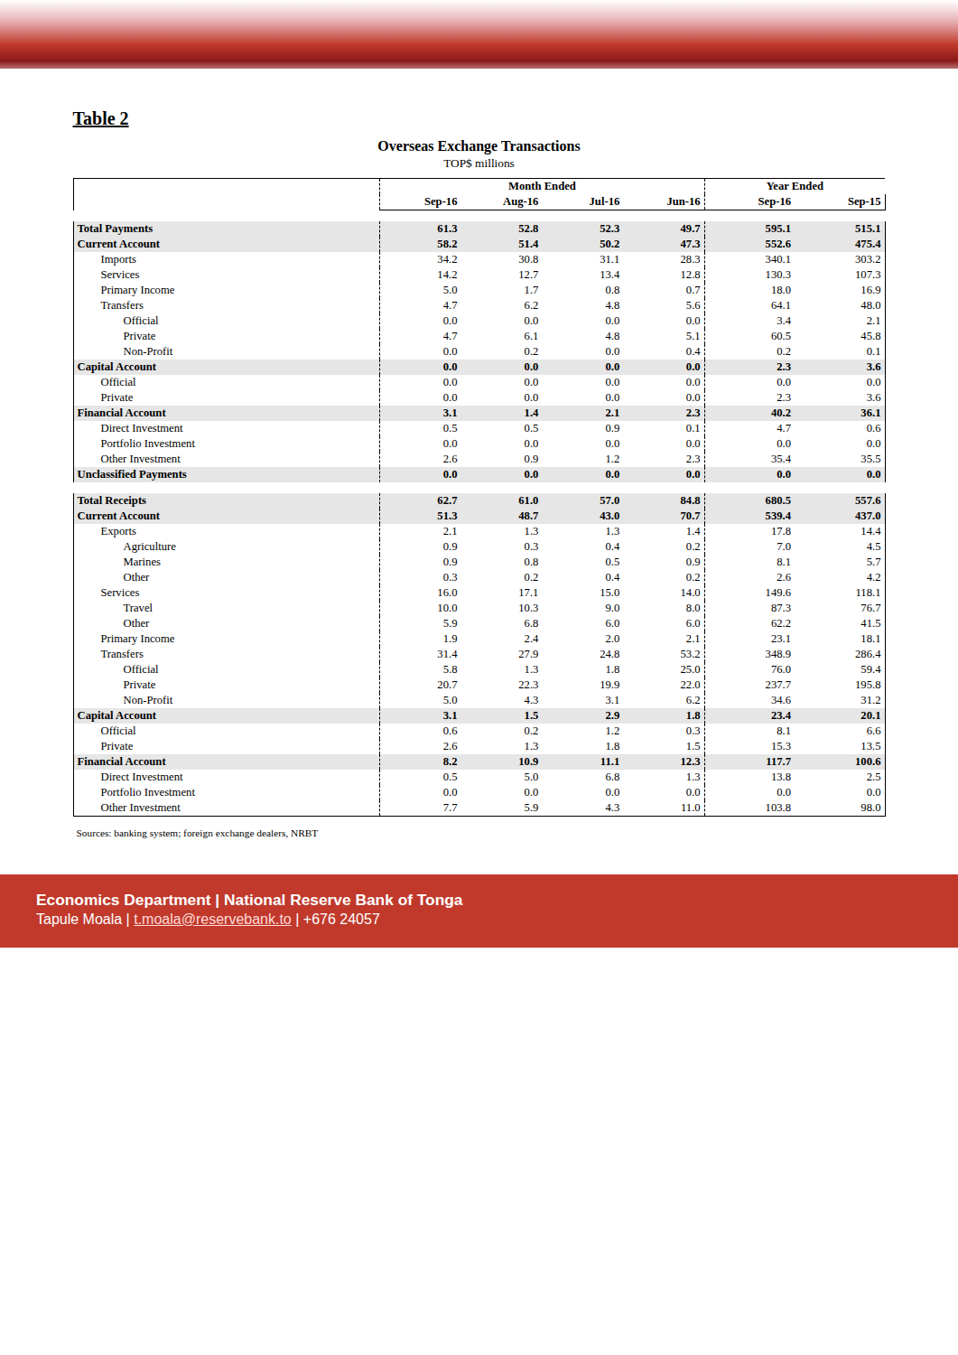Table 2
Overseas Exchange Transactions
TOP$ millions
| | Month Ended | Year Ended |
| --- | --- | --- |
| | Sep-16 | Aug-16 | Jul-16 | Jun-16 | Sep-16 | Sep-15 |
| Total Payments | 61.3 | 52.8 | 52.3 | 49.7 | 595.1 | 515.1 |
| Current Account | 58.2 | 51.4 | 50.2 | 47.3 | 552.6 | 475.4 |
| Imports | 34.2 | 30.8 | 31.1 | 28.3 | 340.1 | 303.2 |
| Services | 14.2 | 12.7 | 13.4 | 12.8 | 130.3 | 107.3 |
| Primary Income | 5.0 | 1.7 | 0.8 | 0.7 | 18.0 | 16.9 |
| Transfers | 4.7 | 6.2 | 4.8 | 5.6 | 64.1 | 48.0 |
| Official | 0.0 | 0.0 | 0.0 | 0.0 | 3.4 | 2.1 |
| Private | 4.7 | 6.1 | 4.8 | 5.1 | 60.5 | 45.8 |
| Non-Profit | 0.0 | 0.2 | 0.0 | 0.4 | 0.2 | 0.1 |
| Capital Account | 0.0 | 0.0 | 0.0 | 0.0 | 2.3 | 3.6 |
| Official | 0.0 | 0.0 | 0.0 | 0.0 | 0.0 | 0.0 |
| Private | 0.0 | 0.0 | 0.0 | 0.0 | 2.3 | 3.6 |
| Financial Account | 3.1 | 1.4 | 2.1 | 2.3 | 40.2 | 36.1 |
| Direct Investment | 0.5 | 0.5 | 0.9 | 0.1 | 4.7 | 0.6 |
| Portfolio Investment | 0.0 | 0.0 | 0.0 | 0.0 | 0.0 | 0.0 |
| Other Investment | 2.6 | 0.9 | 1.2 | 2.3 | 35.4 | 35.5 |
| Unclassified Payments | 0.0 | 0.0 | 0.0 | 0.0 | 0.0 | 0.0 |
| Total Receipts | 62.7 | 61.0 | 57.0 | 84.8 | 680.5 | 557.6 |
| Current Account | 51.3 | 48.7 | 43.0 | 70.7 | 539.4 | 437.0 |
| Exports | 2.1 | 1.3 | 1.3 | 1.4 | 17.8 | 14.4 |
| Agriculture | 0.9 | 0.3 | 0.4 | 0.2 | 7.0 | 4.5 |
| Marines | 0.9 | 0.8 | 0.5 | 0.9 | 8.1 | 5.7 |
| Other | 0.3 | 0.2 | 0.4 | 0.2 | 2.6 | 4.2 |
| Services | 16.0 | 17.1 | 15.0 | 14.0 | 149.6 | 118.1 |
| Travel | 10.0 | 10.3 | 9.0 | 8.0 | 87.3 | 76.7 |
| Other | 5.9 | 6.8 | 6.0 | 6.0 | 62.2 | 41.5 |
| Primary Income | 1.9 | 2.4 | 2.0 | 2.1 | 23.1 | 18.1 |
| Transfers | 31.4 | 27.9 | 24.8 | 53.2 | 348.9 | 286.4 |
| Official | 5.8 | 1.3 | 1.8 | 25.0 | 76.0 | 59.4 |
| Private | 20.7 | 22.3 | 19.9 | 22.0 | 237.7 | 195.8 |
| Non-Profit | 5.0 | 4.3 | 3.1 | 6.2 | 34.6 | 31.2 |
| Capital Account | 3.1 | 1.5 | 2.9 | 1.8 | 23.4 | 20.1 |
| Official | 0.6 | 0.2 | 1.2 | 0.3 | 8.1 | 6.6 |
| Private | 2.6 | 1.3 | 1.8 | 1.5 | 15.3 | 13.5 |
| Financial Account | 8.2 | 10.9 | 11.1 | 12.3 | 117.7 | 100.6 |
| Direct Investment | 0.5 | 5.0 | 6.8 | 1.3 | 13.8 | 2.5 |
| Portfolio Investment | 0.0 | 0.0 | 0.0 | 0.0 | 0.0 | 0.0 |
| Other Investment | 7.7 | 5.9 | 4.3 | 11.0 | 103.8 | 98.0 |
Sources: banking system; foreign exchange dealers, NRBT
Economics Department | National Reserve Bank of Tonga
Tapule Moala | t.moala@reservebank.to | +676 24057